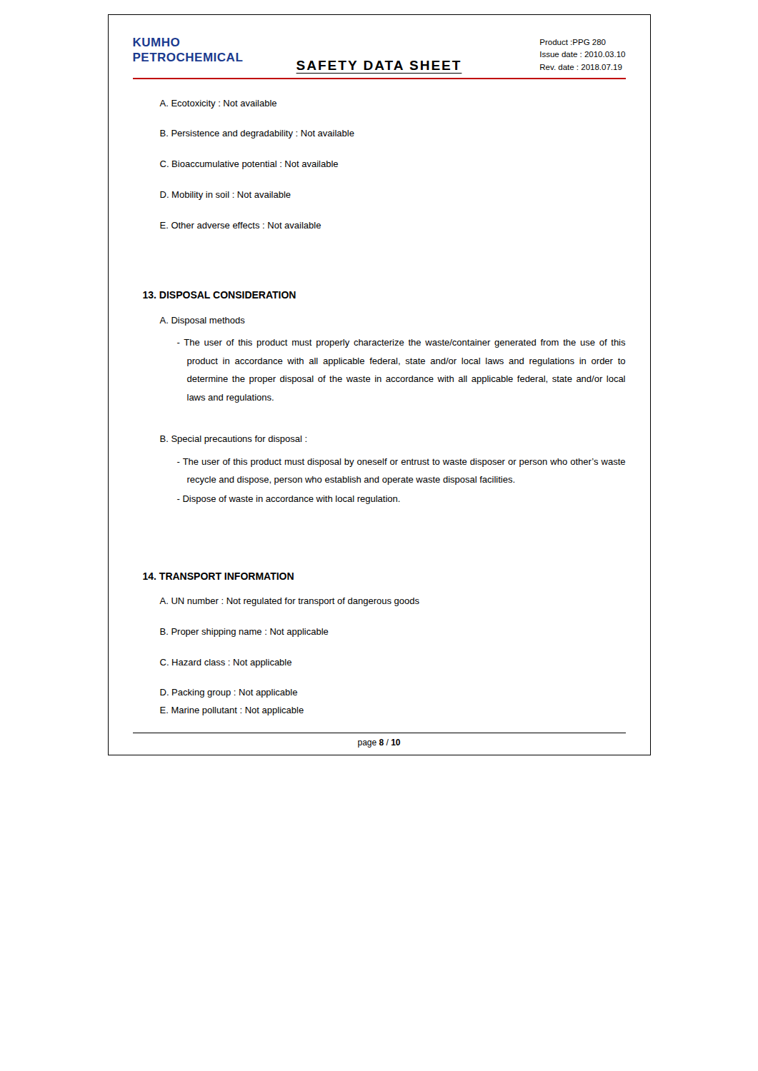KUMHO
PETROCHEMICAL
Product :PPG 280
Issue date : 2010.03.10
Rev. date : 2018.07.19
SAFETY DATA SHEET
A. Ecotoxicity : Not available
B. Persistence and degradability : Not available
C. Bioaccumulative potential : Not available
D. Mobility in soil : Not available
E. Other adverse effects : Not available
13. DISPOSAL CONSIDERATION
A. Disposal methods
- The user of this product must properly characterize the waste/container generated from the use of this product in accordance with all applicable federal, state and/or local laws and regulations in order to determine the proper disposal of the waste in accordance with all applicable federal, state and/or local laws and regulations.
B. Special precautions for disposal :
- The user of this product must disposal by oneself or entrust to waste disposer or person who other’s waste recycle and dispose, person who establish and operate waste disposal facilities.
- Dispose of waste in accordance with local regulation.
14. TRANSPORT INFORMATION
A. UN number : Not regulated for transport of dangerous goods
B. Proper shipping name : Not applicable
C. Hazard class : Not applicable
D. Packing group : Not applicable
E. Marine pollutant : Not applicable
page 8 / 10